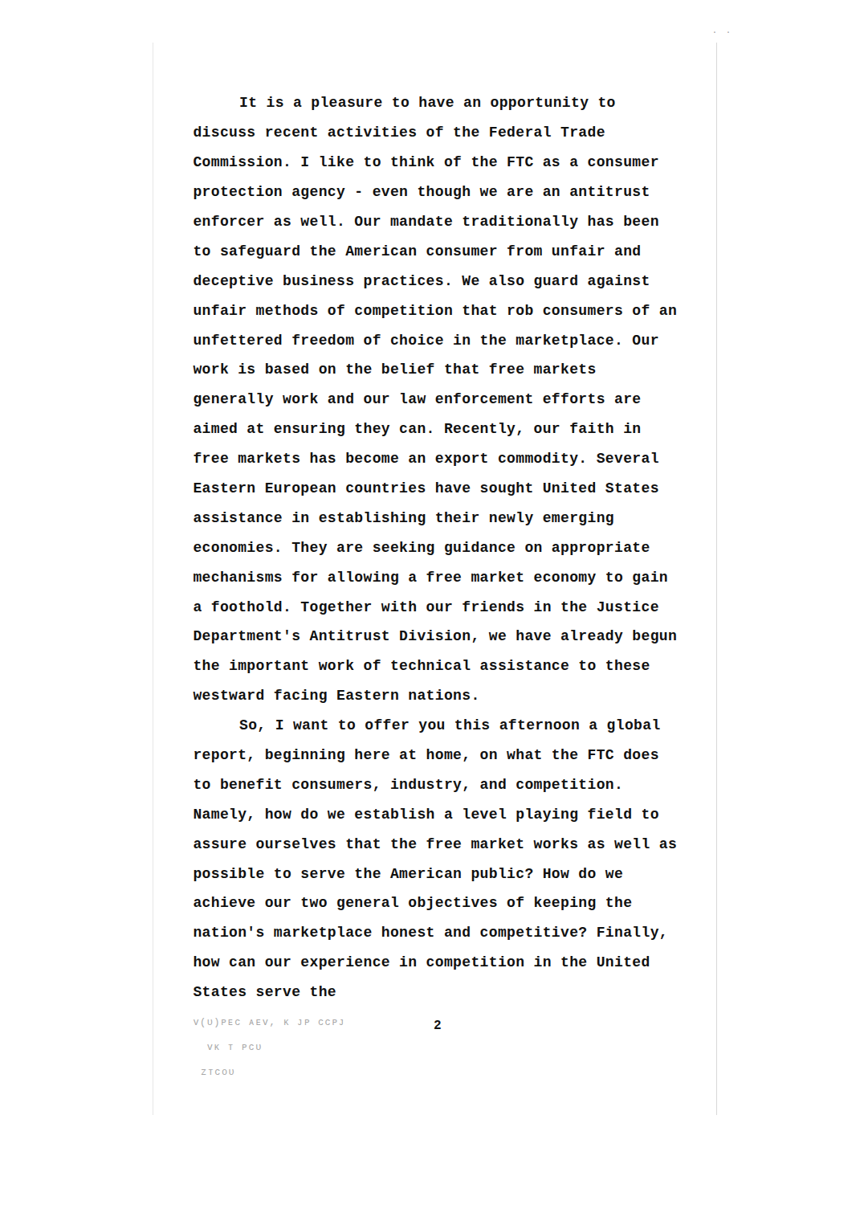· ·
It is a pleasure to have an opportunity to discuss recent activities of the Federal Trade Commission. I like to think of the FTC as a consumer protection agency - even though we are an antitrust enforcer as well. Our mandate traditionally has been to safeguard the American consumer from unfair and deceptive business practices. We also guard against unfair methods of competition that rob consumers of an unfettered freedom of choice in the marketplace. Our work is based on the belief that free markets generally work and our law enforcement efforts are aimed at ensuring they can. Recently, our faith in free markets has become an export commodity. Several Eastern European countries have sought United States assistance in establishing their newly emerging economies. They are seeking guidance on appropriate mechanisms for allowing a free market economy to gain a foothold. Together with our friends in the Justice Department's Antitrust Division, we have already begun the important work of technical assistance to these westward facing Eastern nations.
So, I want to offer you this afternoon a global report, beginning here at home, on what the FTC does to benefit consumers, industry, and competition. Namely, how do we establish a level playing field to assure ourselves that the free market works as well as possible to serve the American public? How do we achieve our two general objectives of keeping the nation's marketplace honest and competitive? Finally, how can our experience in competition in the United States serve the
ᴠ(ᴜ)ᴘᴇᴄ ᴀᴇᴠ, ᴋ ᴊᴘ ᴄᴄᴘᴊ
2
ᴠᴋ ᴛ ᴘᴄᴜ
ᴢᴛᴄᴏᴜ